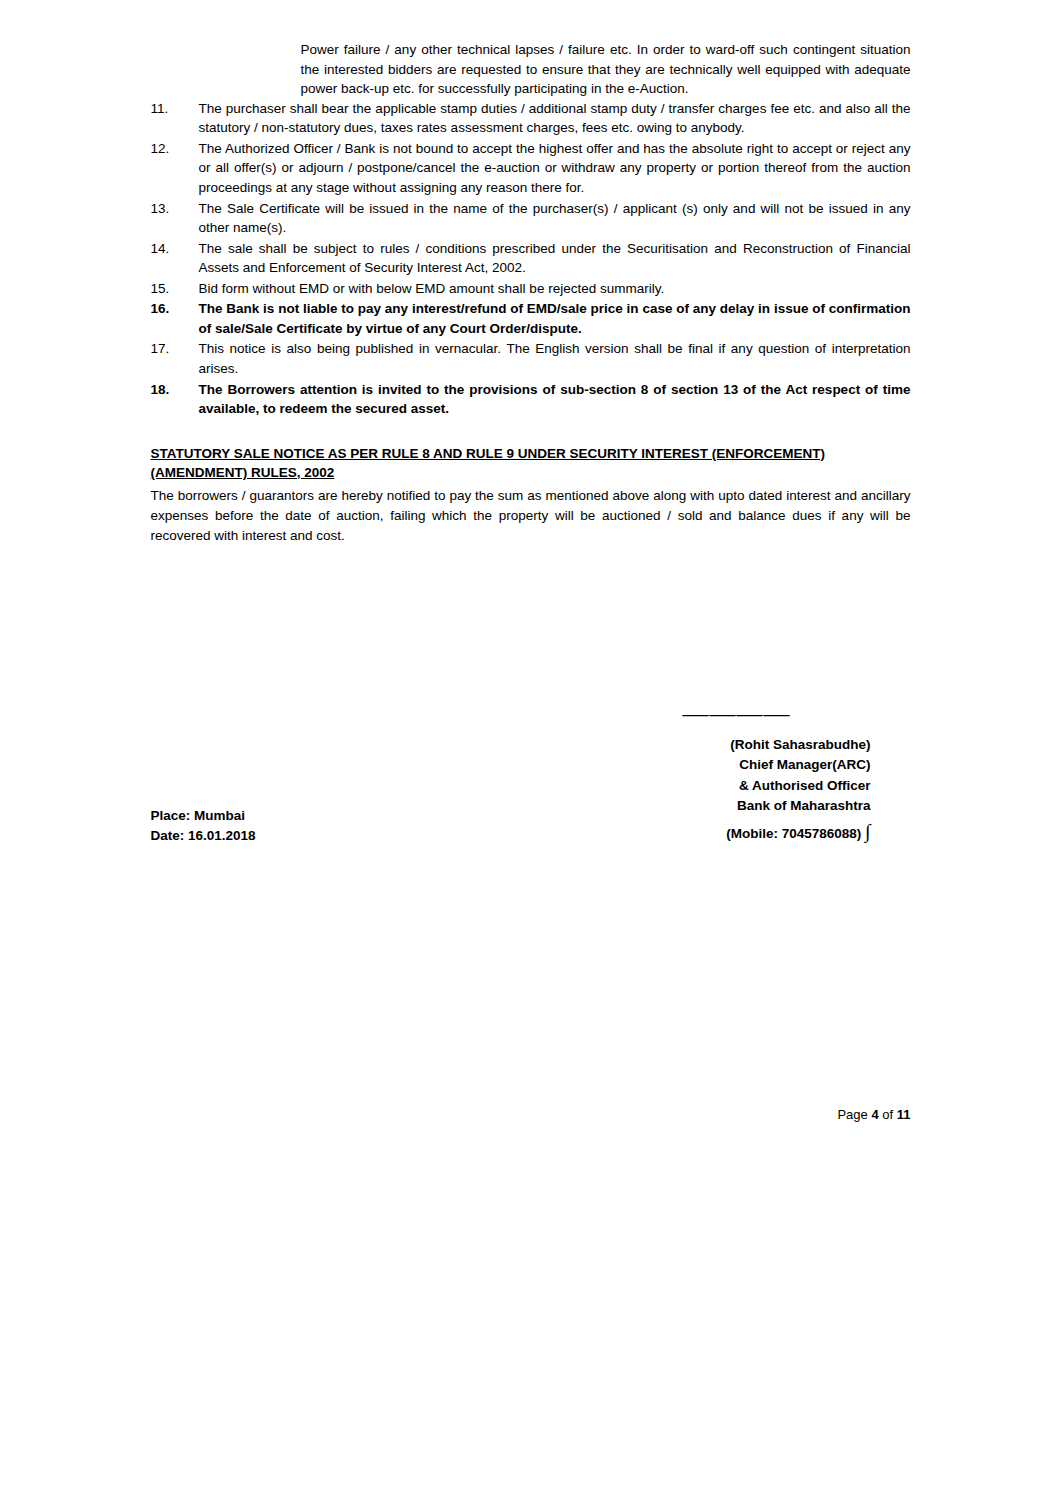Power failure / any other technical lapses / failure etc. In order to ward-off such contingent situation the interested bidders are requested to ensure that they are technically well equipped with adequate power back-up etc. for successfully participating in the e-Auction.
11. The purchaser shall bear the applicable stamp duties / additional stamp duty / transfer charges fee etc. and also all the statutory / non-statutory dues, taxes rates assessment charges, fees etc. owing to anybody.
12. The Authorized Officer / Bank is not bound to accept the highest offer and has the absolute right to accept or reject any or all offer(s) or adjourn / postpone/cancel the e-auction or withdraw any property or portion thereof from the auction proceedings at any stage without assigning any reason there for.
13. The Sale Certificate will be issued in the name of the purchaser(s) / applicant (s) only and will not be issued in any other name(s).
14. The sale shall be subject to rules / conditions prescribed under the Securitisation and Reconstruction of Financial Assets and Enforcement of Security Interest Act, 2002.
15. Bid form without EMD or with below EMD amount shall be rejected summarily.
16. The Bank is not liable to pay any interest/refund of EMD/sale price in case of any delay in issue of confirmation of sale/Sale Certificate by virtue of any Court Order/dispute.
17. This notice is also being published in vernacular. The English version shall be final if any question of interpretation arises.
18. The Borrowers attention is invited to the provisions of sub-section 8 of section 13 of the Act respect of time available, to redeem the secured asset.
STATUTORY SALE NOTICE AS PER RULE 8 AND RULE 9 UNDER SECURITY INTEREST (ENFORCEMENT) (AMENDMENT) RULES, 2002
The borrowers / guarantors are hereby notified to pay the sum as mentioned above along with upto dated interest and ancillary expenses before the date of auction, failing which the property will be auctioned / sold and balance dues if any will be recovered with interest and cost.
————
(Rohit Sahasrabudhe)
Chief Manager(ARC)
& Authorised Officer
Bank of Maharashtra
(Mobile: 7045786088) ∫
Place: Mumbai
Date: 16.01.2018
Page 4 of 11